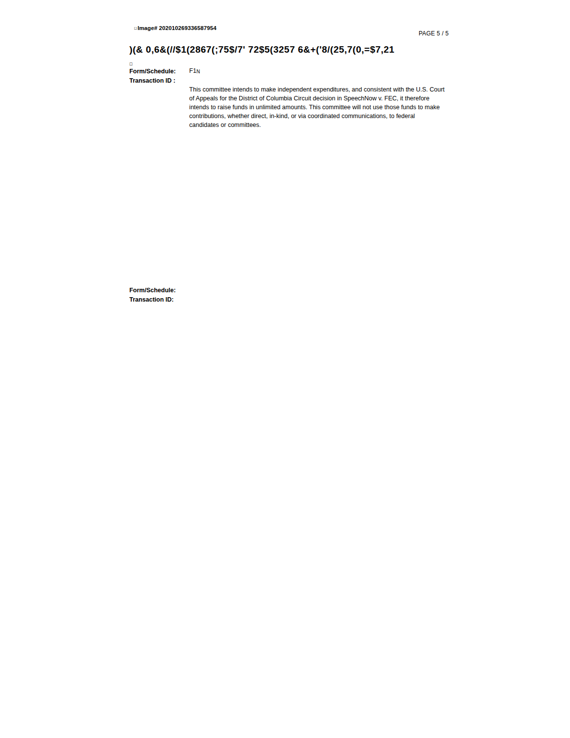☐Image# 202010269336587954
PAGE 5 / 5
)(& 0,6&(//$1(2867(;75$/7' 72$5(3257 6&+('8/(25,7(0,=$7,21
☐
Form/Schedule:
Transaction ID :
F1N
This committee intends to make independent expenditures, and consistent with the U.S. Court of Appeals for the District of Columbia Circuit decision in SpeechNow v. FEC, it therefore intends to raise funds in unlimited amounts. This committee will not use those funds to make contributions, whether direct, in-kind, or via coordinated communications, to federal candidates or committees.
Form/Schedule:
Transaction ID: